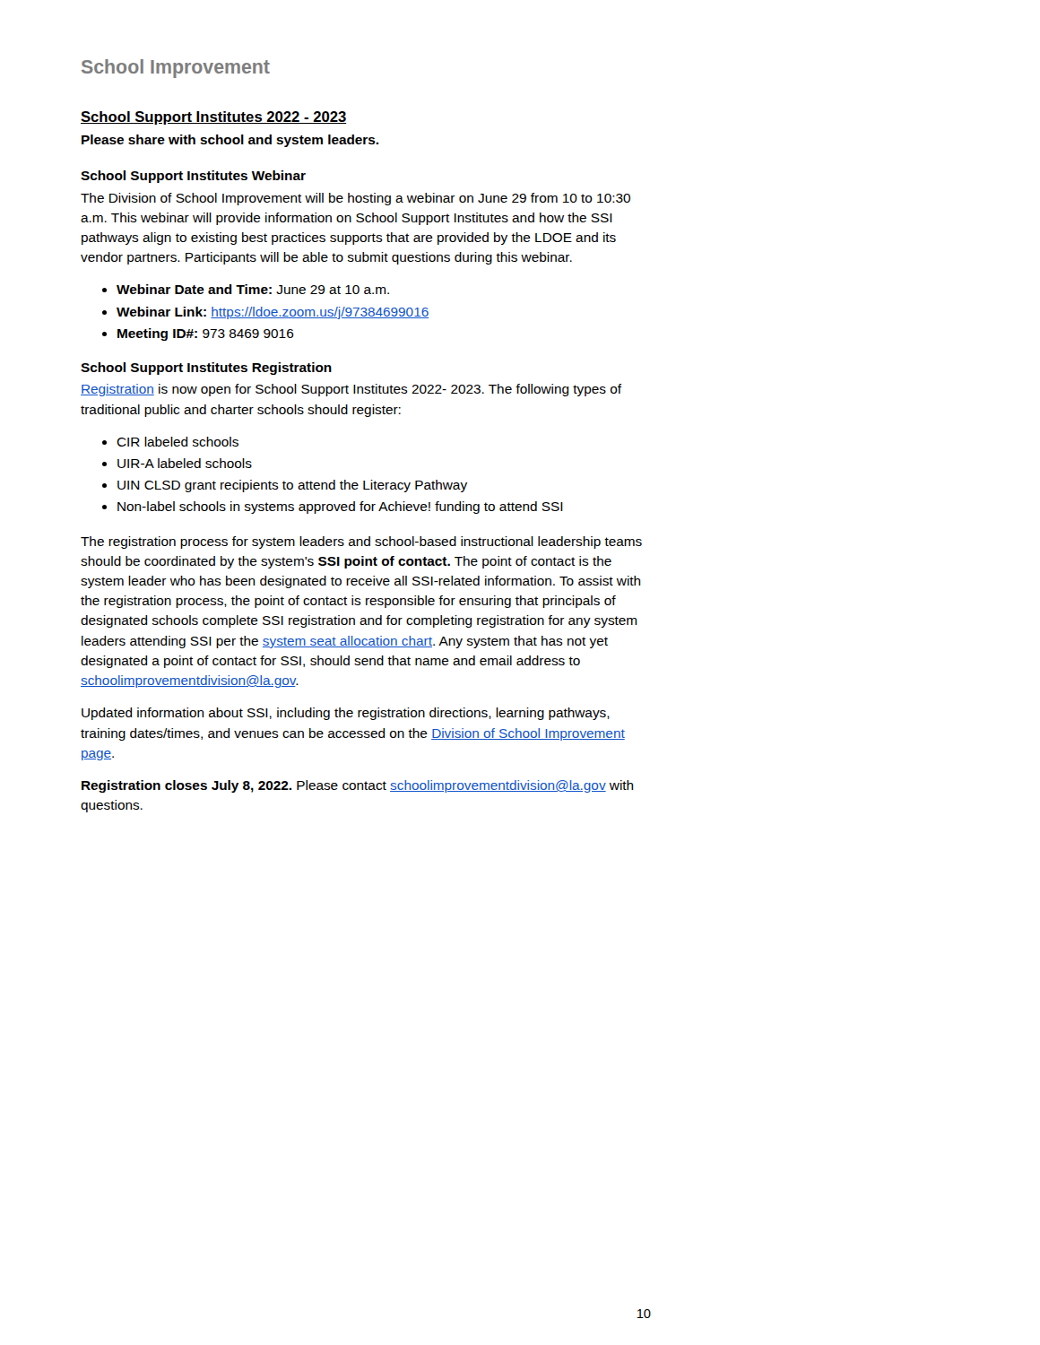School Improvement
School Support Institutes 2022 - 2023
Please share with school and system leaders.
School Support Institutes Webinar
The Division of School Improvement will be hosting a webinar on June 29 from 10 to 10:30 a.m. This webinar will provide information on School Support Institutes and how the SSI pathways align to existing best practices supports that are provided by the LDOE and its vendor partners. Participants will be able to submit questions during this webinar.
Webinar Date and Time: June 29 at 10 a.m.
Webinar Link: https://ldoe.zoom.us/j/97384699016
Meeting ID#: 973 8469 9016
School Support Institutes Registration
Registration is now open for School Support Institutes 2022- 2023. The following types of traditional public and charter schools should register:
CIR labeled schools
UIR-A labeled schools
UIN CLSD grant recipients to attend the Literacy Pathway
Non-label schools in systems approved for Achieve! funding to attend SSI
The registration process for system leaders and school-based instructional leadership teams should be coordinated by the system's SSI point of contact. The point of contact is the system leader who has been designated to receive all SSI-related information. To assist with the registration process, the point of contact is responsible for ensuring that principals of designated schools complete SSI registration and for completing registration for any system leaders attending SSI per the system seat allocation chart. Any system that has not yet designated a point of contact for SSI, should send that name and email address to schoolimprovementdivision@la.gov.
Updated information about SSI, including the registration directions, learning pathways, training dates/times, and venues can be accessed on the Division of School Improvement page.
Registration closes July 8, 2022. Please contact schoolimprovementdivision@la.gov with questions.
10